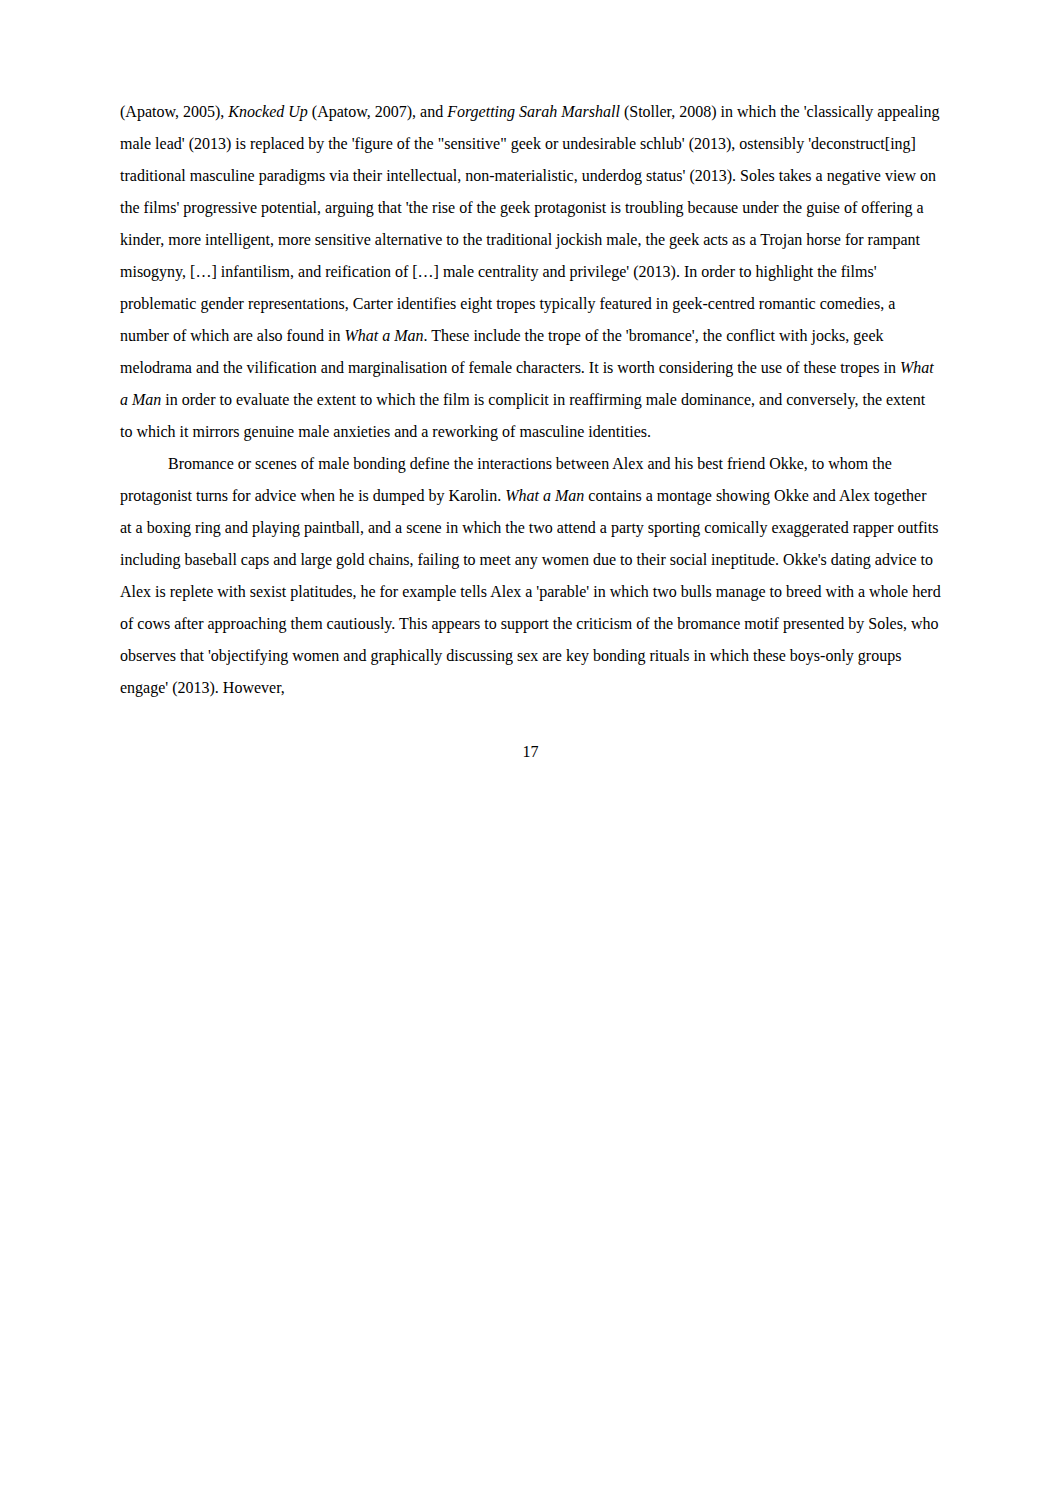(Apatow, 2005), Knocked Up (Apatow, 2007), and Forgetting Sarah Marshall (Stoller, 2008) in which the 'classically appealing male lead' (2013) is replaced by the 'figure of the "sensitive" geek or undesirable schlub' (2013), ostensibly 'deconstruct[ing] traditional masculine paradigms via their intellectual, non-materialistic, underdog status' (2013). Soles takes a negative view on the films' progressive potential, arguing that 'the rise of the geek protagonist is troubling because under the guise of offering a kinder, more intelligent, more sensitive alternative to the traditional jockish male, the geek acts as a Trojan horse for rampant misogyny, […] infantilism, and reification of […] male centrality and privilege' (2013). In order to highlight the films' problematic gender representations, Carter identifies eight tropes typically featured in geek-centred romantic comedies, a number of which are also found in What a Man. These include the trope of the 'bromance', the conflict with jocks, geek melodrama and the vilification and marginalisation of female characters. It is worth considering the use of these tropes in What a Man in order to evaluate the extent to which the film is complicit in reaffirming male dominance, and conversely, the extent to which it mirrors genuine male anxieties and a reworking of masculine identities.
Bromance or scenes of male bonding define the interactions between Alex and his best friend Okke, to whom the protagonist turns for advice when he is dumped by Karolin. What a Man contains a montage showing Okke and Alex together at a boxing ring and playing paintball, and a scene in which the two attend a party sporting comically exaggerated rapper outfits including baseball caps and large gold chains, failing to meet any women due to their social ineptitude. Okke's dating advice to Alex is replete with sexist platitudes, he for example tells Alex a 'parable' in which two bulls manage to breed with a whole herd of cows after approaching them cautiously. This appears to support the criticism of the bromance motif presented by Soles, who observes that 'objectifying women and graphically discussing sex are key bonding rituals in which these boys-only groups engage' (2013). However,
17